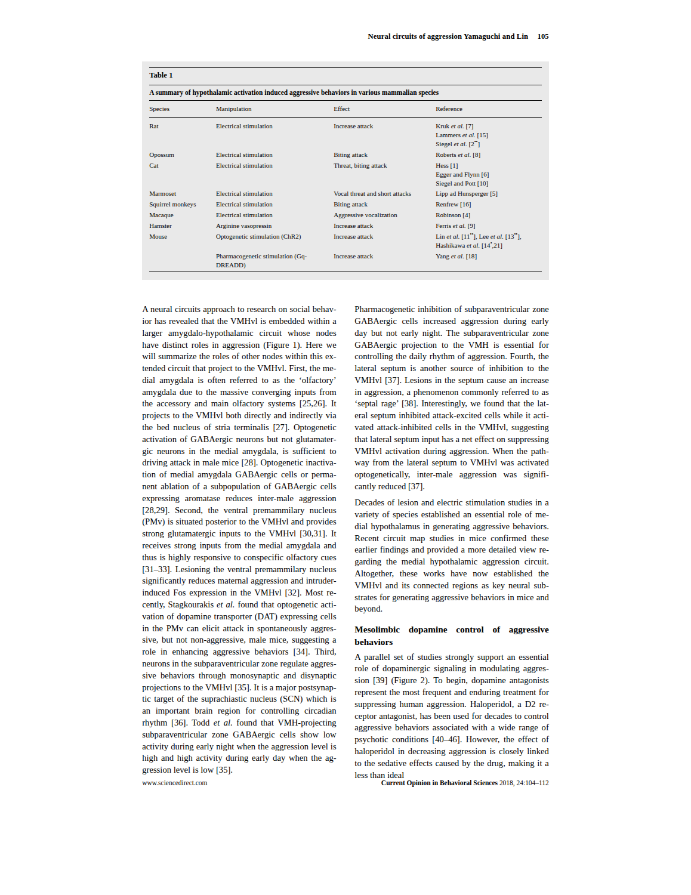Neural circuits of aggression Yamaguchi and Lin105
Table 1
A summary of hypothalamic activation induced aggressive behaviors in various mammalian species
| Species | Manipulation | Effect | Reference |
| --- | --- | --- | --- |
| Rat | Electrical stimulation | Increase attack | Kruk et al. [7] Lammers et al. [15] Siegel et al. [2 •• ] |
| Opossum | Electrical stimulation | Biting attack | Roberts et al. [8] |
| Cat | Electrical stimulation | Threat, biting attack | Hess [1] Egger and Flynn [6] Siegel and Pott [10] |
| Marmoset | Electrical stimulation | Vocal threat and short attacks | Lipp ad Hunsperger [5] |
| Squirrel monkeys | Electrical stimulation | Biting attack | Renfrew [16] |
| Macaque | Electrical stimulation | Aggressive vocalization | Robinson [4] |
| Hamster | Arginine vasopressin | Increase attack | Ferris et al. [9] |
| Mouse | Optogenetic stimulation (ChR2) | Increase attack | Lin et al. [11 •• ], Lee et al. [13 •• ], Hashikawa et al. [14 • ,21] |
| | Pharmacogenetic stimulation (Gq-DREADD) | Increase attack | Yang et al. [18] |
A neural circuits approach to research on social behavior has revealed that the VMHvl is embedded within a larger amygdalo-hypothalamic circuit whose nodes have distinct roles in aggression (Figure 1). Here we will summarize the roles of other nodes within this extended circuit that project to the VMHvl. First, the medial amygdala is often referred to as the ‘olfactory’ amygdala due to the massive converging inputs from the accessory and main olfactory systems [25,26]. It projects to the VMHvl both directly and indirectly via the bed nucleus of stria terminalis [27]. Optogenetic activation of GABAergic neurons but not glutamatergic neurons in the medial amygdala, is sufficient to driving attack in male mice [28]. Optogenetic inactivation of medial amygdala GABAergic cells or permanent ablation of a subpopulation of GABAergic cells expressing aromatase reduces inter-male aggression [28,29]. Second, the ventral premammilary nucleus (PMv) is situated posterior to the VMHvl and provides strong glutamatergic inputs to the VMHvl [30,31]. It receives strong inputs from the medial amygdala and thus is highly responsive to conspecific olfactory cues [31–33]. Lesioning the ventral premammilary nucleus significantly reduces maternal aggression and intruder-induced Fos expression in the VMHvl [32]. Most recently, Stagkourakis et al. found that optogenetic activation of dopamine transporter (DAT) expressing cells in the PMv can elicit attack in spontaneously aggressive, but not non-aggressive, male mice, suggesting a role in enhancing aggressive behaviors [34]. Third, neurons in the subparaventricular zone regulate aggressive behaviors through monosynaptic and disynaptic projections to the VMHvl [35]. It is a major postsynaptic target of the suprachiastic nucleus (SCN) which is an important brain region for controlling circadian rhythm [36]. Todd et al. found that VMH-projecting subparaventricular zone GABAergic cells show low activity during early night when the aggression level is high and high activity during early day when the aggression level is low [35].
Pharmacogenetic inhibition of subparaventricular zone GABAergic cells increased aggression during early day but not early night. The subparaventricular zone GABAergic projection to the VMH is essential for controlling the daily rhythm of aggression. Fourth, the lateral septum is another source of inhibition to the VMHvl [37]. Lesions in the septum cause an increase in aggression, a phenomenon commonly referred to as ‘septal rage’ [38]. Interestingly, we found that the lateral septum inhibited attack-excited cells while it activated attack-inhibited cells in the VMHvl, suggesting that lateral septum input has a net effect on suppressing VMHvl activation during aggression. When the pathway from the lateral septum to VMHvl was activated optogenetically, inter-male aggression was significantly reduced [37].
Decades of lesion and electric stimulation studies in a variety of species established an essential role of medial hypothalamus in generating aggressive behaviors. Recent circuit map studies in mice confirmed these earlier findings and provided a more detailed view regarding the medial hypothalamic aggression circuit. Altogether, these works have now established the VMHvl and its connected regions as key neural substrates for generating aggressive behaviors in mice and beyond.
Mesolimbic dopamine control of aggressive behaviors
A parallel set of studies strongly support an essential role of dopaminergic signaling in modulating aggression [39] (Figure 2). To begin, dopamine antagonists represent the most frequent and enduring treatment for suppressing human aggression. Haloperidol, a D2 receptor antagonist, has been used for decades to control aggressive behaviors associated with a wide range of psychotic conditions [40–46]. However, the effect of haloperidol in decreasing aggression is closely linked to the sedative effects caused by the drug, making it a less than ideal
www.sciencedirect.com
Current Opinion in Behavioral Sciences 2018, 24:104–112